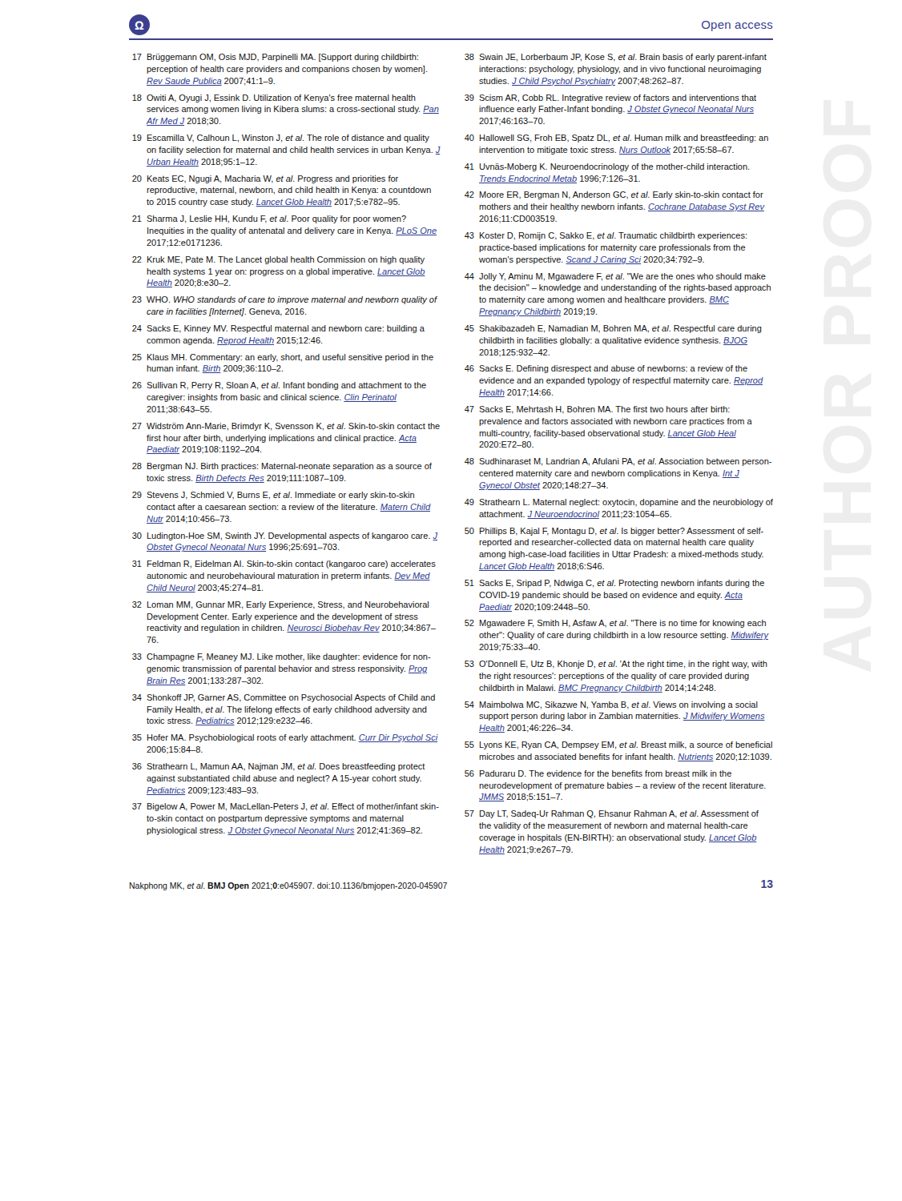Ω
Open access
AUTHOR PROOF
Brüggemann OM, Osis MJD, Parpinelli MA. [Support during childbirth: perception of health care providers and companions chosen by women]. Rev Saude Publica 2007;41:1–9.
Owiti A, Oyugi J, Essink D. Utilization of Kenya's free maternal health services among women living in Kibera slums: a cross-sectional study. Pan Afr Med J 2018;30.
Escamilla V, Calhoun L, Winston J, et al. The role of distance and quality on facility selection for maternal and child health services in urban Kenya. J Urban Health 2018;95:1–12.
Keats EC, Ngugi A, Macharia W, et al. Progress and priorities for reproductive, maternal, newborn, and child health in Kenya: a countdown to 2015 country case study. Lancet Glob Health 2017;5:e782–95.
Sharma J, Leslie HH, Kundu F, et al. Poor quality for poor women? Inequities in the quality of antenatal and delivery care in Kenya. PLoS One 2017;12:e0171236.
Kruk ME, Pate M. The Lancet global health Commission on high quality health systems 1 year on: progress on a global imperative. Lancet Glob Health 2020;8:e30–2.
WHO. WHO standards of care to improve maternal and newborn quality of care in facilities [Internet]. Geneva, 2016.
Sacks E, Kinney MV. Respectful maternal and newborn care: building a common agenda. Reprod Health 2015;12:46.
Klaus MH. Commentary: an early, short, and useful sensitive period in the human infant. Birth 2009;36:110–2.
Sullivan R, Perry R, Sloan A, et al. Infant bonding and attachment to the caregiver: insights from basic and clinical science. Clin Perinatol 2011;38:643–55.
Widström Ann-Marie, Brimdyr K, Svensson K, et al. Skin-to-skin contact the first hour after birth, underlying implications and clinical practice. Acta Paediatr 2019;108:1192–204.
Bergman NJ. Birth practices: Maternal-neonate separation as a source of toxic stress. Birth Defects Res 2019;111:1087–109.
Stevens J, Schmied V, Burns E, et al. Immediate or early skin-to-skin contact after a caesarean section: a review of the literature. Matern Child Nutr 2014;10:456–73.
Ludington-Hoe SM, Swinth JY. Developmental aspects of kangaroo care. J Obstet Gynecol Neonatal Nurs 1996;25:691–703.
Feldman R, Eidelman AI. Skin-to-skin contact (kangaroo care) accelerates autonomic and neurobehavioural maturation in preterm infants. Dev Med Child Neurol 2003;45:274–81.
Loman MM, Gunnar MR, Early Experience, Stress, and Neurobehavioral Development Center. Early experience and the development of stress reactivity and regulation in children. Neurosci Biobehav Rev 2010;34:867–76.
Champagne F, Meaney MJ. Like mother, like daughter: evidence for non-genomic transmission of parental behavior and stress responsivity. Prog Brain Res 2001;133:287–302.
Shonkoff JP, Garner AS, Committee on Psychosocial Aspects of Child and Family Health, et al. The lifelong effects of early childhood adversity and toxic stress. Pediatrics 2012;129:e232–46.
Hofer MA. Psychobiological roots of early attachment. Curr Dir Psychol Sci 2006;15:84–8.
Strathearn L, Mamun AA, Najman JM, et al. Does breastfeeding protect against substantiated child abuse and neglect? A 15-year cohort study. Pediatrics 2009;123:483–93.
Bigelow A, Power M, MacLellan-Peters J, et al. Effect of mother/infant skin-to-skin contact on postpartum depressive symptoms and maternal physiological stress. J Obstet Gynecol Neonatal Nurs 2012;41:369–82.
Swain JE, Lorberbaum JP, Kose S, et al. Brain basis of early parent-infant interactions: psychology, physiology, and in vivo functional neuroimaging studies. J Child Psychol Psychiatry 2007;48:262–87.
Scism AR, Cobb RL. Integrative review of factors and interventions that influence early Father-Infant bonding. J Obstet Gynecol Neonatal Nurs 2017;46:163–70.
Hallowell SG, Froh EB, Spatz DL, et al. Human milk and breastfeeding: an intervention to mitigate toxic stress. Nurs Outlook 2017;65:58–67.
Uvnäs-Moberg K. Neuroendocrinology of the mother-child interaction. Trends Endocrinol Metab 1996;7:126–31.
Moore ER, Bergman N, Anderson GC, et al. Early skin-to-skin contact for mothers and their healthy newborn infants. Cochrane Database Syst Rev 2016;11:CD003519.
Koster D, Romijn C, Sakko E, et al. Traumatic childbirth experiences: practice-based implications for maternity care professionals from the woman's perspective. Scand J Caring Sci 2020;34:792–9.
Jolly Y, Aminu M, Mgawadere F, et al. "We are the ones who should make the decision" – knowledge and understanding of the rights-based approach to maternity care among women and healthcare providers. BMC Pregnancy Childbirth 2019;19.
Shakibazadeh E, Namadian M, Bohren MA, et al. Respectful care during childbirth in facilities globally: a qualitative evidence synthesis. BJOG 2018;125:932–42.
Sacks E. Defining disrespect and abuse of newborns: a review of the evidence and an expanded typology of respectful maternity care. Reprod Health 2017;14:66.
Sacks E, Mehrtash H, Bohren MA. The first two hours after birth: prevalence and factors associated with newborn care practices from a multi-country, facility-based observational study. Lancet Glob Heal 2020:E72–80.
Sudhinaraset M, Landrian A, Afulani PA, et al. Association between person-centered maternity care and newborn complications in Kenya. Int J Gynecol Obstet 2020;148:27–34.
Strathearn L. Maternal neglect: oxytocin, dopamine and the neurobiology of attachment. J Neuroendocrinol 2011;23:1054–65.
Phillips B, Kajal F, Montagu D, et al. Is bigger better? Assessment of self-reported and researcher-collected data on maternal health care quality among high-case-load facilities in Uttar Pradesh: a mixed-methods study. Lancet Glob Health 2018;6:S46.
Sacks E, Sripad P, Ndwiga C, et al. Protecting newborn infants during the COVID-19 pandemic should be based on evidence and equity. Acta Paediatr 2020;109:2448–50.
Mgawadere F, Smith H, Asfaw A, et al. "There is no time for knowing each other": Quality of care during childbirth in a low resource setting. Midwifery 2019;75:33–40.
O'Donnell E, Utz B, Khonje D, et al. 'At the right time, in the right way, with the right resources': perceptions of the quality of care provided during childbirth in Malawi. BMC Pregnancy Childbirth 2014;14:248.
Maimbolwa MC, Sikazwe N, Yamba B, et al. Views on involving a social support person during labor in Zambian maternities. J Midwifery Womens Health 2001;46:226–34.
Lyons KE, Ryan CA, Dempsey EM, et al. Breast milk, a source of beneficial microbes and associated benefits for infant health. Nutrients 2020;12:1039.
Paduraru D. The evidence for the benefits from breast milk in the neurodevelopment of premature babies – a review of the recent literature. JMMS 2018;5:151–7.
Day LT, Sadeq-Ur Rahman Q, Ehsanur Rahman A, et al. Assessment of the validity of the measurement of newborn and maternal health-care coverage in hospitals (EN-BIRTH): an observational study. Lancet Glob Health 2021;9:e267–79.
Nakphong MK, et al. BMJ Open 2021;0:e045907. doi:10.1136/bmjopen-2020-045907
13